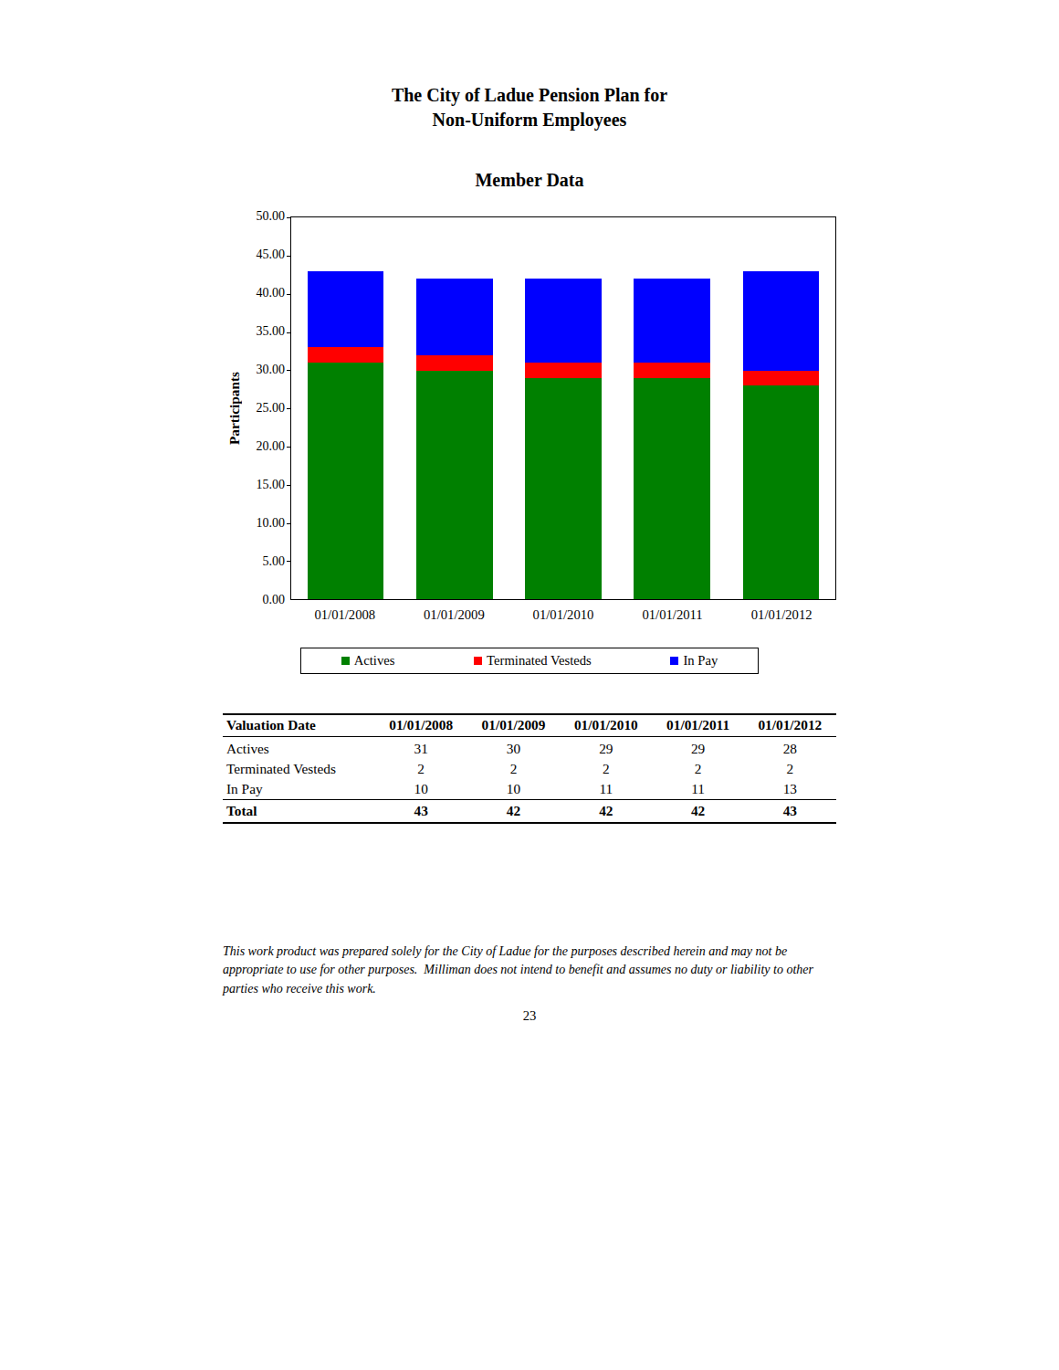The City of Ladue Pension Plan for
Non-Uniform Employees
Member Data
Participants
50.00 45.00 40.00 35.00 30.00 25.00 20.00 15.00 10.00 5.00 0.00
01/01/2008
01/01/2009
01/01/2010
01/01/2011
01/01/2012
Actives
Terminated Vesteds
In Pay
| Valuation Date | 01/01/2008 | 01/01/2009 | 01/01/2010 | 01/01/2011 | 01/01/2012 |
| --- | --- | --- | --- | --- | --- |
| Actives | 31 | 30 | 29 | 29 | 28 |
| Terminated Vesteds | 2 | 2 | 2 | 2 | 2 |
| In Pay | 10 | 10 | 11 | 11 | 13 |
| Total | 43 | 42 | 42 | 42 | 43 |
This work product was prepared solely for the City of Ladue for the purposes described herein and may not be appropriate to use for other purposes. Milliman does not intend to benefit and assumes no duty or liability to other parties who receive this work.
23